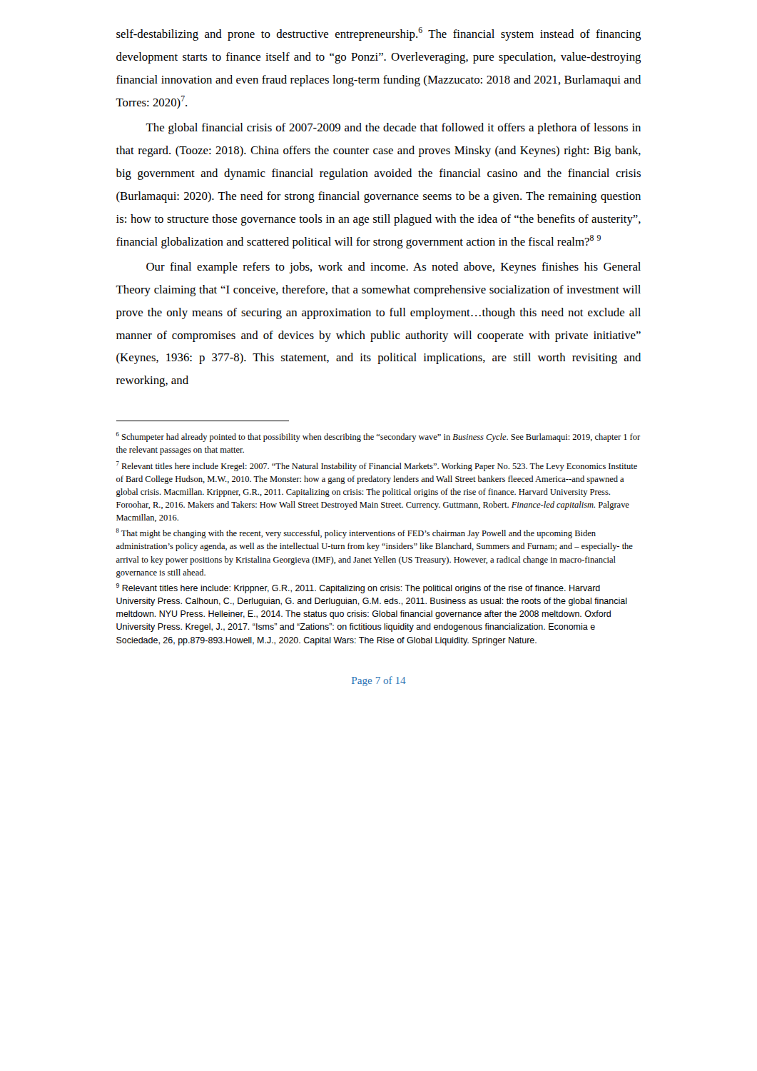self-destabilizing and prone to destructive entrepreneurship.6 The financial system instead of financing development starts to finance itself and to “go Ponzi”. Overleveraging, pure speculation, value-destroying financial innovation and even fraud replaces long-term funding (Mazzucato: 2018 and 2021, Burlamaqui and Torres: 2020)7.
The global financial crisis of 2007-2009 and the decade that followed it offers a plethora of lessons in that regard. (Tooze: 2018). China offers the counter case and proves Minsky (and Keynes) right: Big bank, big government and dynamic financial regulation avoided the financial casino and the financial crisis (Burlamaqui: 2020). The need for strong financial governance seems to be a given. The remaining question is: how to structure those governance tools in an age still plagued with the idea of “the benefits of austerity”, financial globalization and scattered political will for strong government action in the fiscal realm?8 9
Our final example refers to jobs, work and income. As noted above, Keynes finishes his General Theory claiming that “I conceive, therefore, that a somewhat comprehensive socialization of investment will prove the only means of securing an approximation to full employment…though this need not exclude all manner of compromises and of devices by which public authority will cooperate with private initiative” (Keynes, 1936: p 377-8). This statement, and its political implications, are still worth revisiting and reworking, and
6 Schumpeter had already pointed to that possibility when describing the “secondary wave” in Business Cycle. See Burlamaqui: 2019, chapter 1 for the relevant passages on that matter.
7 Relevant titles here include Kregel: 2007. “The Natural Instability of Financial Markets”. Working Paper No. 523. The Levy Economics Institute of Bard College Hudson, M.W., 2010. The Monster: how a gang of predatory lenders and Wall Street bankers fleeced America--and spawned a global crisis. Macmillan. Krippner, G.R., 2011. Capitalizing on crisis: The political origins of the rise of finance. Harvard University Press. Foroohar, R., 2016. Makers and Takers: How Wall Street Destroyed Main Street. Currency. Guttmann, Robert. Finance-led capitalism. Palgrave Macmillan, 2016.
8 That might be changing with the recent, very successful, policy interventions of FED’s chairman Jay Powell and the upcoming Biden administration’s policy agenda, as well as the intellectual U-turn from key “insiders” like Blanchard, Summers and Furnam; and – especially- the arrival to key power positions by Kristalina Georgieva (IMF), and Janet Yellen (US Treasury). However, a radical change in macro-financial governance is still ahead.
9 Relevant titles here include: Krippner, G.R., 2011. Capitalizing on crisis: The political origins of the rise of finance. Harvard University Press. Calhoun, C., Derluguian, G. and Derluguian, G.M. eds., 2011. Business as usual: the roots of the global financial meltdown. NYU Press. Helleiner, E., 2014. The status quo crisis: Global financial governance after the 2008 meltdown. Oxford University Press. Kregel, J., 2017. “Isms” and “Zations”: on fictitious liquidity and endogenous financialization. Economia e Sociedade, 26, pp.879-893.Howell, M.J., 2020. Capital Wars: The Rise of Global Liquidity. Springer Nature.
Page 7 of 14